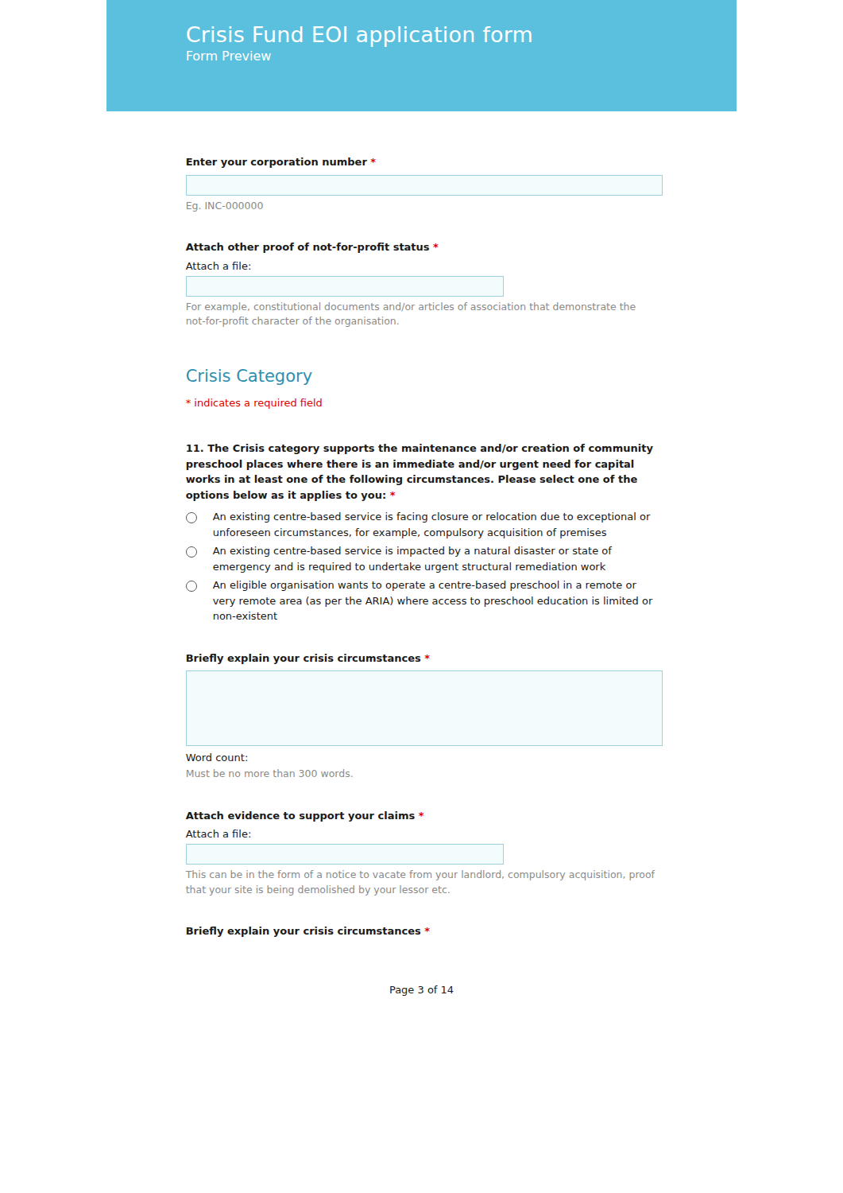Crisis Fund EOI application form
Form Preview
Enter your corporation number *
Eg. INC-000000
Attach other proof of not-for-profit status *
Attach a file:
For example, constitutional documents and/or articles of association that demonstrate the not-for-profit character of the organisation.
Crisis Category
* indicates a required field
11. The Crisis category supports the maintenance and/or creation of community preschool places where there is an immediate and/or urgent need for capital works in at least one of the following circumstances. Please select one of the options below as it applies to you: *
An existing centre-based service is facing closure or relocation due to exceptional or unforeseen circumstances, for example, compulsory acquisition of premises
An existing centre-based service is impacted by a natural disaster or state of emergency and is required to undertake urgent structural remediation work
An eligible organisation wants to operate a centre-based preschool in a remote or very remote area (as per the ARIA) where access to preschool education is limited or non-existent
Briefly explain your crisis circumstances *
Word count:
Must be no more than 300 words.
Attach evidence to support your claims *
Attach a file:
This can be in the form of a notice to vacate from your landlord, compulsory acquisition, proof that your site is being demolished by your lessor etc.
Briefly explain your crisis circumstances *
Page 3 of 14